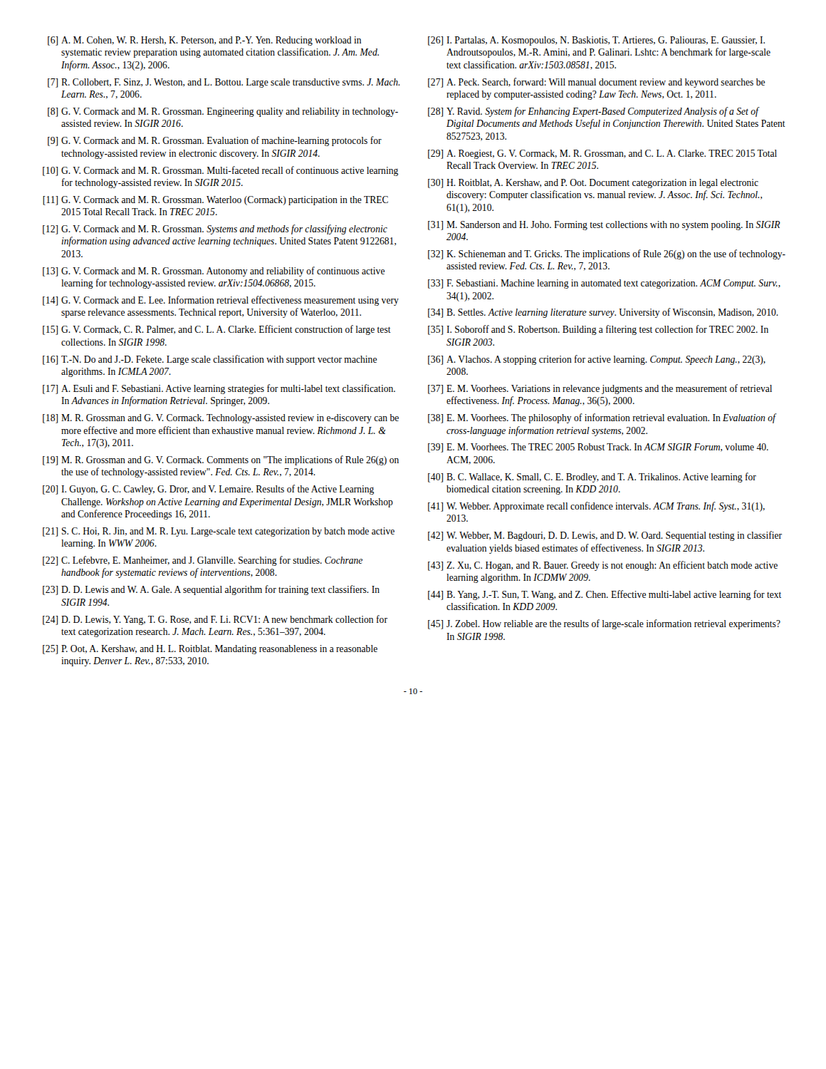[6] A. M. Cohen, W. R. Hersh, K. Peterson, and P.-Y. Yen. Reducing workload in systematic review preparation using automated citation classification. J. Am. Med. Inform. Assoc., 13(2), 2006.
[7] R. Collobert, F. Sinz, J. Weston, and L. Bottou. Large scale transductive svms. J. Mach. Learn. Res., 7, 2006.
[8] G. V. Cormack and M. R. Grossman. Engineering quality and reliability in technology-assisted review. In SIGIR 2016.
[9] G. V. Cormack and M. R. Grossman. Evaluation of machine-learning protocols for technology-assisted review in electronic discovery. In SIGIR 2014.
[10] G. V. Cormack and M. R. Grossman. Multi-faceted recall of continuous active learning for technology-assisted review. In SIGIR 2015.
[11] G. V. Cormack and M. R. Grossman. Waterloo (Cormack) participation in the TREC 2015 Total Recall Track. In TREC 2015.
[12] G. V. Cormack and M. R. Grossman. Systems and methods for classifying electronic information using advanced active learning techniques. United States Patent 9122681, 2013.
[13] G. V. Cormack and M. R. Grossman. Autonomy and reliability of continuous active learning for technology-assisted review. arXiv:1504.06868, 2015.
[14] G. V. Cormack and E. Lee. Information retrieval effectiveness measurement using very sparse relevance assessments. Technical report, University of Waterloo, 2011.
[15] G. V. Cormack, C. R. Palmer, and C. L. A. Clarke. Efficient construction of large test collections. In SIGIR 1998.
[16] T.-N. Do and J.-D. Fekete. Large scale classification with support vector machine algorithms. In ICMLA 2007.
[17] A. Esuli and F. Sebastiani. Active learning strategies for multi-label text classification. In Advances in Information Retrieval. Springer, 2009.
[18] M. R. Grossman and G. V. Cormack. Technology-assisted review in e-discovery can be more effective and more efficient than exhaustive manual review. Richmond J. L. & Tech., 17(3), 2011.
[19] M. R. Grossman and G. V. Cormack. Comments on "The implications of Rule 26(g) on the use of technology-assisted review". Fed. Cts. L. Rev., 7, 2014.
[20] I. Guyon, G. C. Cawley, G. Dror, and V. Lemaire. Results of the Active Learning Challenge. Workshop on Active Learning and Experimental Design, JMLR Workshop and Conference Proceedings 16, 2011.
[21] S. C. Hoi, R. Jin, and M. R. Lyu. Large-scale text categorization by batch mode active learning. In WWW 2006.
[22] C. Lefebvre, E. Manheimer, and J. Glanville. Searching for studies. Cochrane handbook for systematic reviews of interventions, 2008.
[23] D. D. Lewis and W. A. Gale. A sequential algorithm for training text classifiers. In SIGIR 1994.
[24] D. D. Lewis, Y. Yang, T. G. Rose, and F. Li. RCV1: A new benchmark collection for text categorization research. J. Mach. Learn. Res., 5:361–397, 2004.
[25] P. Oot, A. Kershaw, and H. L. Roitblat. Mandating reasonableness in a reasonable inquiry. Denver L. Rev., 87:533, 2010.
[26] I. Partalas, A. Kosmopoulos, N. Baskiotis, T. Artieres, G. Paliouras, E. Gaussier, I. Androutsopoulos, M.-R. Amini, and P. Galinari. Lshtc: A benchmark for large-scale text classification. arXiv:1503.08581, 2015.
[27] A. Peck. Search, forward: Will manual document review and keyword searches be replaced by computer-assisted coding? Law Tech. News, Oct. 1, 2011.
[28] Y. Ravid. System for Enhancing Expert-Based Computerized Analysis of a Set of Digital Documents and Methods Useful in Conjunction Therewith. United States Patent 8527523, 2013.
[29] A. Roegiest, G. V. Cormack, M. R. Grossman, and C. L. A. Clarke. TREC 2015 Total Recall Track Overview. In TREC 2015.
[30] H. Roitblat, A. Kershaw, and P. Oot. Document categorization in legal electronic discovery: Computer classification vs. manual review. J. Assoc. Inf. Sci. Technol., 61(1), 2010.
[31] M. Sanderson and H. Joho. Forming test collections with no system pooling. In SIGIR 2004.
[32] K. Schieneman and T. Gricks. The implications of Rule 26(g) on the use of technology-assisted review. Fed. Cts. L. Rev., 7, 2013.
[33] F. Sebastiani. Machine learning in automated text categorization. ACM Comput. Surv., 34(1), 2002.
[34] B. Settles. Active learning literature survey. University of Wisconsin, Madison, 2010.
[35] I. Soboroff and S. Robertson. Building a filtering test collection for TREC 2002. In SIGIR 2003.
[36] A. Vlachos. A stopping criterion for active learning. Comput. Speech Lang., 22(3), 2008.
[37] E. M. Voorhees. Variations in relevance judgments and the measurement of retrieval effectiveness. Inf. Process. Manag., 36(5), 2000.
[38] E. M. Voorhees. The philosophy of information retrieval evaluation. In Evaluation of cross-language information retrieval systems, 2002.
[39] E. M. Voorhees. The TREC 2005 Robust Track. In ACM SIGIR Forum, volume 40. ACM, 2006.
[40] B. C. Wallace, K. Small, C. E. Brodley, and T. A. Trikalinos. Active learning for biomedical citation screening. In KDD 2010.
[41] W. Webber. Approximate recall confidence intervals. ACM Trans. Inf. Syst., 31(1), 2013.
[42] W. Webber, M. Bagdouri, D. D. Lewis, and D. W. Oard. Sequential testing in classifier evaluation yields biased estimates of effectiveness. In SIGIR 2013.
[43] Z. Xu, C. Hogan, and R. Bauer. Greedy is not enough: An efficient batch mode active learning algorithm. In ICDMW 2009.
[44] B. Yang, J.-T. Sun, T. Wang, and Z. Chen. Effective multi-label active learning for text classification. In KDD 2009.
[45] J. Zobel. How reliable are the results of large-scale information retrieval experiments? In SIGIR 1998.
- 10 -